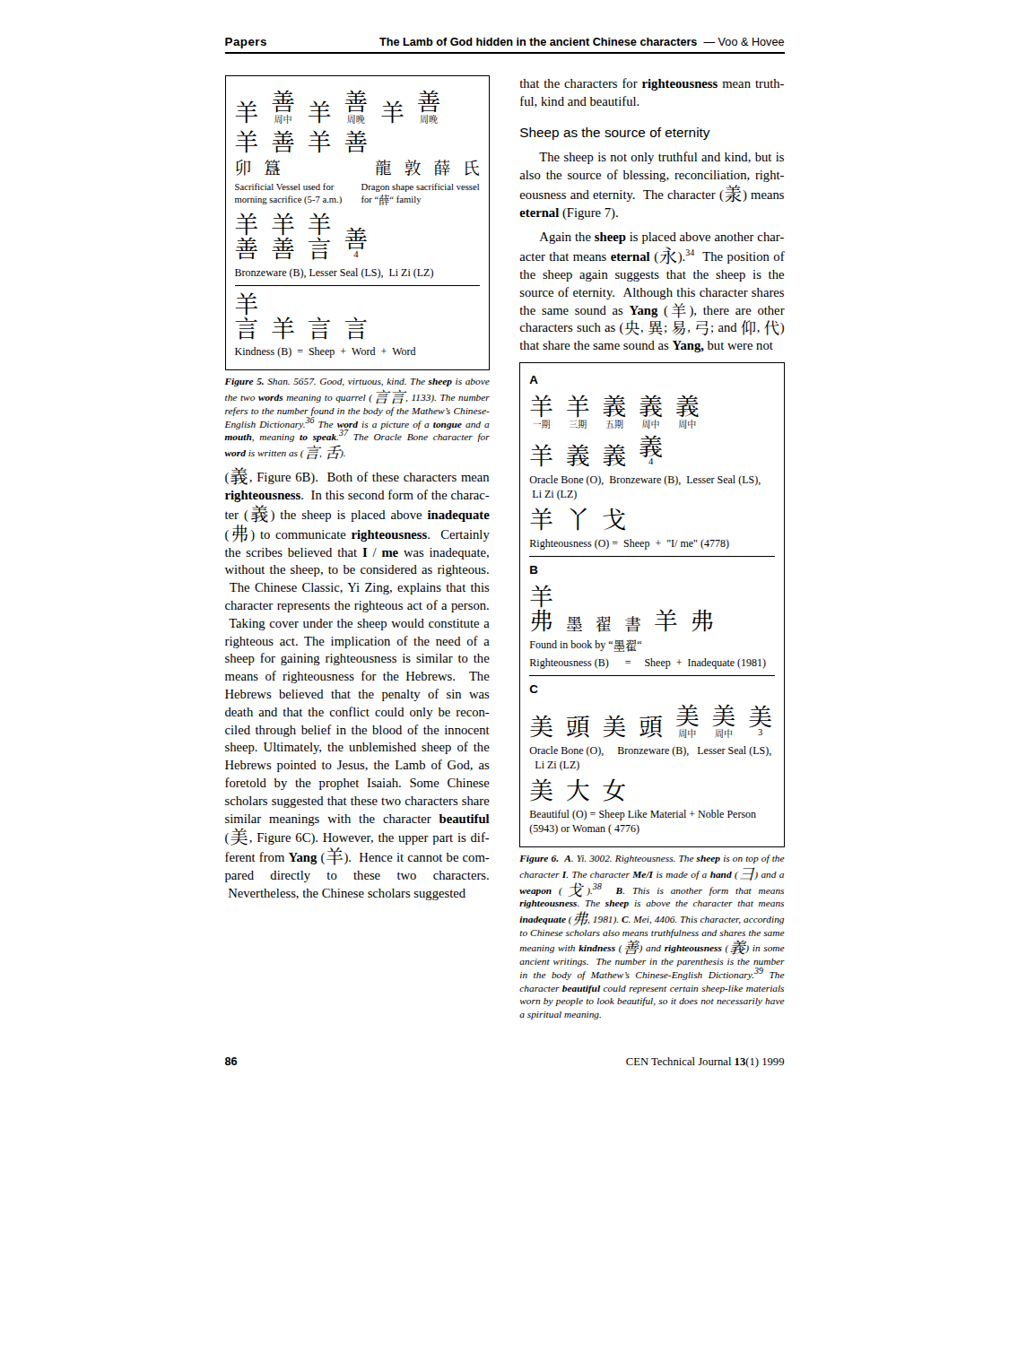Papers
The Lamb of God hidden in the ancient Chinese characters — Voo & Hovee
羊 善周中 羊 善周晚 羊 善周晚
羊 善 羊 善
卯簋 龍敦薛氏
Sacrificial Vessel used for
morning sacrifice (5-7 a.m.) Dragon shape sacrificial vessel
for “薛“ family
羊善 羊善 羊言 善 4
Bronzeware (B), Lesser Seal (LS), Li Zi (LZ)
羊言 羊 言 言
Kindness (B) = Sheep + Word + Word
Figure 5. Shan. 5657. Good, virtuous, kind. The sheep is above the two words meaning to quarrel (言言, 1133). The number refers to the number found in the body of the Mathew’s Chinese-English Dictionary.36 The word is a picture of a tongue and a mouth, meaning to speak.37 The Oracle Bone character for word is written as (言, 舌).
(義, Figure 6B). Both of these characters mean righteousness. In this second form of the character (義) the sheep is placed above inadequate (弗) to communicate righteousness. Certainly the scribes believed that I / me was inadequate, without the sheep, to be considered as righteous. The Chinese Classic, Yi Zing, explains that this character represents the righteous act of a person. Taking cover under the sheep would constitute a righteous act. The implication of the need of a sheep for gaining righteousness is similar to the means of righteousness for the Hebrews. The Hebrews believed that the penalty of sin was death and that the conflict could only be reconciled through belief in the blood of the innocent sheep. Ultimately, the unblemished sheep of the Hebrews pointed to Jesus, the Lamb of God, as foretold by the prophet Isaiah. Some Chinese scholars suggested that these two characters share similar meanings with the character beautiful (美, Figure 6C). However, the upper part is different from Yang (羊). Hence it cannot be compared directly to these two characters. Nevertheless, the Chinese scholars suggested
that the characters for righteousness mean truthful, kind and beautiful.
Sheep as the source of eternity
The sheep is not only truthful and kind, but is also the source of blessing, reconciliation, righteousness and eternity. The character (羕) means eternal (Figure 7).
Again the sheep is placed above another character that means eternal (永).34 The position of the sheep again suggests that the sheep is the source of eternity. Although this character shares the same sound as Yang (羊), there are other characters such as (央, 異; 易, 弓; and 仰, 代) that share the same sound as Yang, but were not
A
羊一期 羊三期 義五期 義周中 義周中
羊 義 義 義 4
Oracle Bone (O), Bronzeware (B), Lesser Seal (LS), Li Zi (LZ)
羊 丫 戈
Righteousness (O) = Sheep + "I/ me" (4778)
B
羊弗 墨翟書 羊 弗
Found in book by “墨翟“
Righteousness (B) = Sheep + Inadequate (1981)
C
美 頭 美 頭 美周中 美周中 美 3
Oracle Bone (O), Bronzeware (B), Lesser Seal (LS), Li Zi (LZ)
美 大 女
Beautiful (O) = Sheep Like Material + Noble Person (5943) or Woman ( 4776)
Figure 6. A. Yi. 3002. Righteousness. The sheep is on top of the character I. The character Me/I is made of a hand (彐) and a weapon (戈).38 B. This is another form that means righteousness. The sheep is above the character that means inadequate (弗, 1981). C. Mei, 4406. This character, according to Chinese scholars also means truthfulness and shares the same meaning with kindness (善) and righteousness (義) in some ancient writings. The number in the parenthesis is the number in the body of Mathew’s Chinese-English Dictionary.39 The character beautiful could represent certain sheep-like materials worn by people to look beautiful, so it does not necessarily have a spiritual meaning.
86
CEN Technical Journal 13(1) 1999